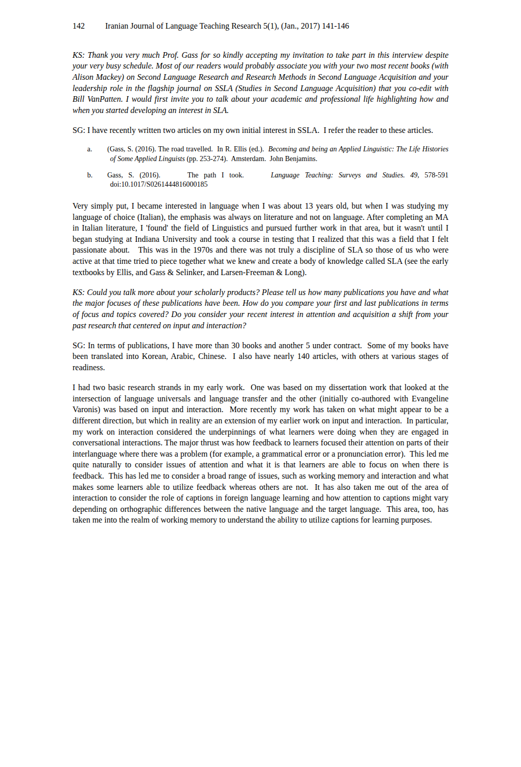142
Iranian Journal of Language Teaching Research 5(1), (Jan., 2017) 141-146
KS: Thank you very much Prof. Gass for so kindly accepting my invitation to take part in this interview despite your very busy schedule. Most of our readers would probably associate you with your two most recent books (with Alison Mackey) on Second Language Research and Research Methods in Second Language Acquisition and your leadership role in the flagship journal on SSLA (Studies in Second Language Acquisition) that you co-edit with Bill VanPatten. I would first invite you to talk about your academic and professional life highlighting how and when you started developing an interest in SLA.
SG: I have recently written two articles on my own initial interest in SSLA. I refer the reader to these articles.
a.(Gass, S. (2016). The road travelled. In R. Ellis (ed.). Becoming and being an Applied Linguistic: The Life Histories of Some Applied Linguists (pp. 253-274). Amsterdam. John Benjamins.
b. Gass, S. (2016). The path I took. Language Teaching: Surveys and Studies. 49, 578-591 doi:10.1017/S0261444816000185
Very simply put, I became interested in language when I was about 13 years old, but when I was studying my language of choice (Italian), the emphasis was always on literature and not on language. After completing an MA in Italian literature, I 'found' the field of Linguistics and pursued further work in that area, but it wasn't until I began studying at Indiana University and took a course in testing that I realized that this was a field that I felt passionate about. This was in the 1970s and there was not truly a discipline of SLA so those of us who were active at that time tried to piece together what we knew and create a body of knowledge called SLA (see the early textbooks by Ellis, and Gass & Selinker, and Larsen-Freeman & Long).
KS: Could you talk more about your scholarly products? Please tell us how many publications you have and what the major focuses of these publications have been. How do you compare your first and last publications in terms of focus and topics covered? Do you consider your recent interest in attention and acquisition a shift from your past research that centered on input and interaction?
SG: In terms of publications, I have more than 30 books and another 5 under contract. Some of my books have been translated into Korean, Arabic, Chinese. I also have nearly 140 articles, with others at various stages of readiness.
I had two basic research strands in my early work. One was based on my dissertation work that looked at the intersection of language universals and language transfer and the other (initially co-authored with Evangeline Varonis) was based on input and interaction. More recently my work has taken on what might appear to be a different direction, but which in reality are an extension of my earlier work on input and interaction. In particular, my work on interaction considered the underpinnings of what learners were doing when they are engaged in conversational interactions. The major thrust was how feedback to learners focused their attention on parts of their interlanguage where there was a problem (for example, a grammatical error or a pronunciation error). This led me quite naturally to consider issues of attention and what it is that learners are able to focus on when there is feedback. This has led me to consider a broad range of issues, such as working memory and interaction and what makes some learners able to utilize feedback whereas others are not. It has also taken me out of the area of interaction to consider the role of captions in foreign language learning and how attention to captions might vary depending on orthographic differences between the native language and the target language. This area, too, has taken me into the realm of working memory to understand the ability to utilize captions for learning purposes.